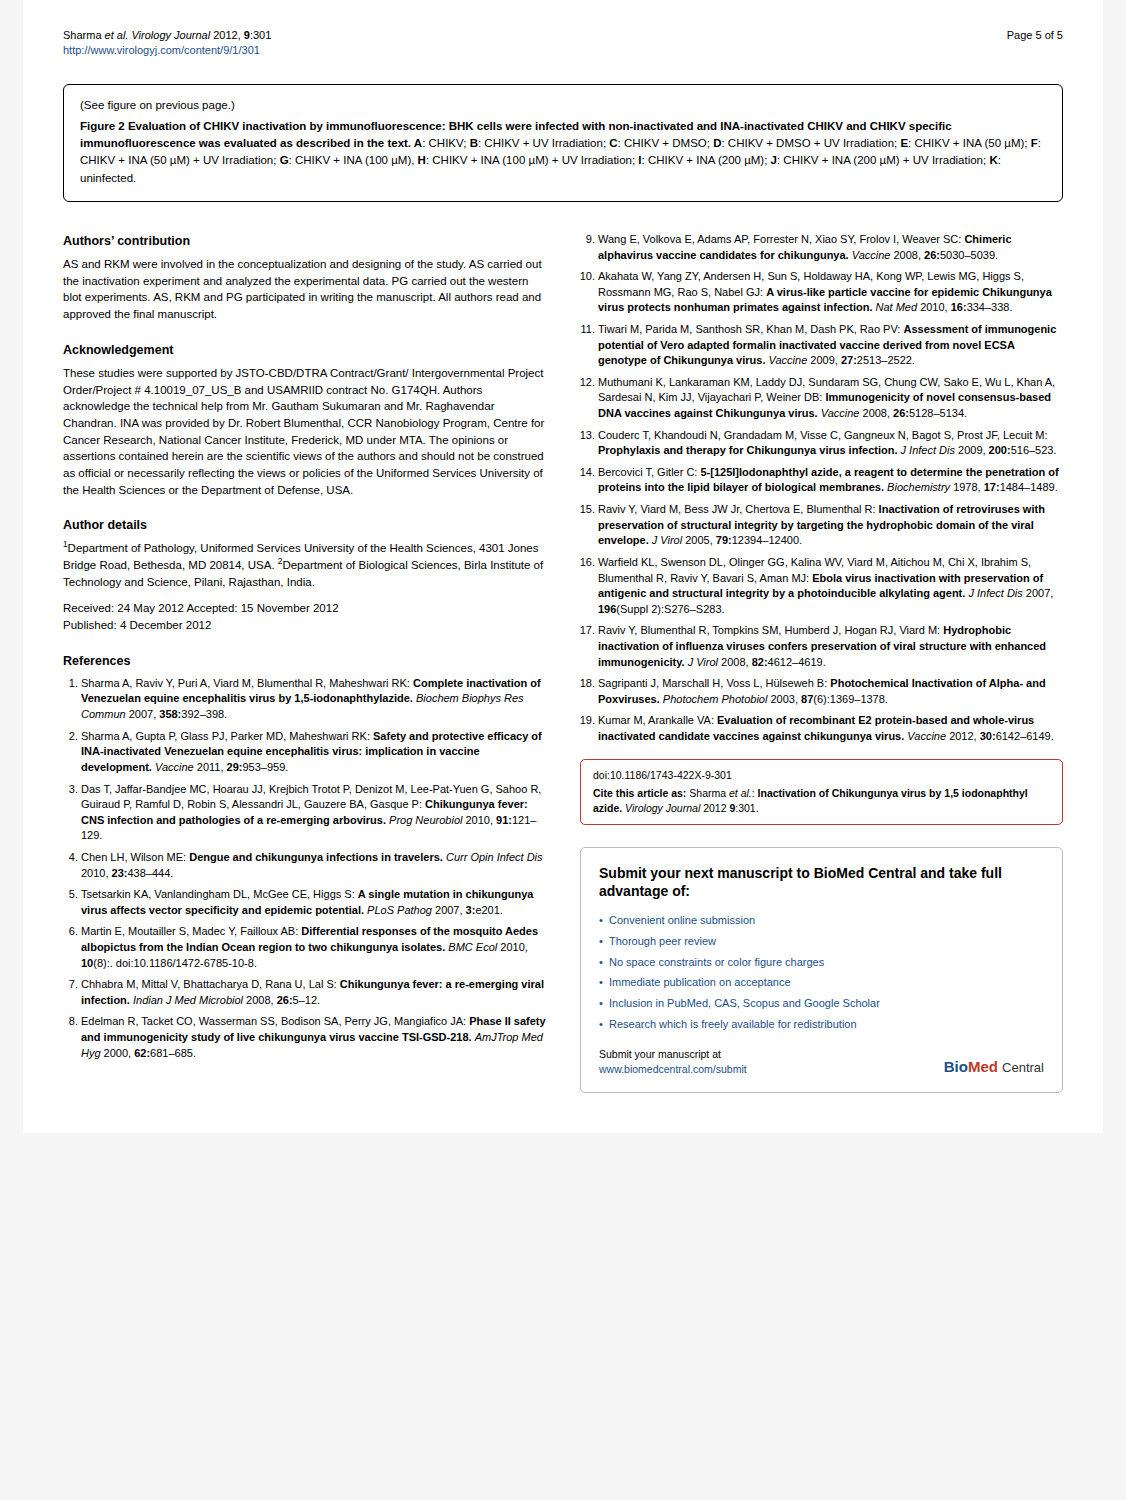Sharma et al. Virology Journal 2012, 9:301
http://www.virologyj.com/content/9/1/301
Page 5 of 5
(See figure on previous page.)
Figure 2 Evaluation of CHIKV inactivation by immunofluorescence: BHK cells were infected with non-inactivated and INA-inactivated CHIKV and CHIKV specific immunofluorescence was evaluated as described in the text. A: CHIKV; B: CHIKV + UV Irradiation; C: CHIKV + DMSO; D: CHIKV + DMSO + UV Irradiation; E: CHIKV + INA (50 µM); F: CHIKV + INA (50 µM) + UV Irradiation; G: CHIKV + INA (100 µM), H: CHIKV + INA (100 µM) + UV Irradiation; I: CHIKV + INA (200 µM); J: CHIKV + INA (200 µM) + UV Irradiation; K: uninfected.
Authors’ contribution
AS and RKM were involved in the conceptualization and designing of the study. AS carried out the inactivation experiment and analyzed the experimental data. PG carried out the western blot experiments. AS, RKM and PG participated in writing the manuscript. All authors read and approved the final manuscript.
Acknowledgement
These studies were supported by JSTO-CBD/DTRA Contract/Grant/ Intergovernmental Project Order/Project # 4.10019_07_US_B and USAMRIID contract No. G174QH. Authors acknowledge the technical help from Mr. Gautham Sukumaran and Mr. Raghavendar Chandran. INA was provided by Dr. Robert Blumenthal, CCR Nanobiology Program, Centre for Cancer Research, National Cancer Institute, Frederick, MD under MTA. The opinions or assertions contained herein are the scientific views of the authors and should not be construed as official or necessarily reflecting the views or policies of the Uniformed Services University of the Health Sciences or the Department of Defense, USA.
Author details
1Department of Pathology, Uniformed Services University of the Health Sciences, 4301 Jones Bridge Road, Bethesda, MD 20814, USA. 2Department of Biological Sciences, Birla Institute of Technology and Science, Pilani, Rajasthan, India.
Received: 24 May 2012 Accepted: 15 November 2012
Published: 4 December 2012
References
Sharma A, Raviv Y, Puri A, Viard M, Blumenthal R, Maheshwari RK: Complete inactivation of Venezuelan equine encephalitis virus by 1,5-iodonaphthylazide. Biochem Biophys Res Commun 2007, 358: 392–398.
Sharma A, Gupta P, Glass PJ, Parker MD, Maheshwari RK: Safety and protective efficacy of INA-inactivated Venezuelan equine encephalitis virus: implication in vaccine development. Vaccine 2011, 29: 953–959.
Das T, Jaffar-Bandjee MC, Hoarau JJ, Krejbich Trotot P, Denizot M, Lee-Pat-Yuen G, Sahoo R, Guiraud P, Ramful D, Robin S, Alessandri JL, Gauzere BA, Gasque P: Chikungunya fever: CNS infection and pathologies of a re-emerging arbovirus. Prog Neurobiol 2010, 91: 121–129.
Chen LH, Wilson ME: Dengue and chikungunya infections in travelers. Curr Opin Infect Dis 2010, 23: 438–444.
Tsetsarkin KA, Vanlandingham DL, McGee CE, Higgs S: A single mutation in chikungunya virus affects vector specificity and epidemic potential. PLoS Pathog 2007, 3: e201.
Martin E, Moutailler S, Madec Y, Failloux AB: Differential responses of the mosquito Aedes albopictus from the Indian Ocean region to two chikungunya isolates. BMC Ecol 2010, 10(8):. doi:10.1186/1472-6785-10-8.
Chhabra M, Mittal V, Bhattacharya D, Rana U, Lal S: Chikungunya fever: a re-emerging viral infection. Indian J Med Microbiol 2008, 26: 5–12.
Edelman R, Tacket CO, Wasserman SS, Bodison SA, Perry JG, Mangiafico JA: Phase II safety and immunogenicity study of live chikungunya virus vaccine TSI-GSD-218. AmJTrop Med Hyg 2000, 62: 681–685.
Wang E, Volkova E, Adams AP, Forrester N, Xiao SY, Frolov I, Weaver SC: Chimeric alphavirus vaccine candidates for chikungunya. Vaccine 2008, 26: 5030–5039.
Akahata W, Yang ZY, Andersen H, Sun S, Holdaway HA, Kong WP, Lewis MG, Higgs S, Rossmann MG, Rao S, Nabel GJ: A virus-like particle vaccine for epidemic Chikungunya virus protects nonhuman primates against infection. Nat Med 2010, 16: 334–338.
Tiwari M, Parida M, Santhosh SR, Khan M, Dash PK, Rao PV: Assessment of immunogenic potential of Vero adapted formalin inactivated vaccine derived from novel ECSA genotype of Chikungunya virus. Vaccine 2009, 27: 2513–2522.
Muthumani K, Lankaraman KM, Laddy DJ, Sundaram SG, Chung CW, Sako E, Wu L, Khan A, Sardesai N, Kim JJ, Vijayachari P, Weiner DB: Immunogenicity of novel consensus-based DNA vaccines against Chikungunya virus. Vaccine 2008, 26: 5128–5134.
Couderc T, Khandoudi N, Grandadam M, Visse C, Gangneux N, Bagot S, Prost JF, Lecuit M: Prophylaxis and therapy for Chikungunya virus infection. J Infect Dis 2009, 200: 516–523.
Bercovici T, Gitler C: 5-[125I]Iodonaphthyl azide, a reagent to determine the penetration of proteins into the lipid bilayer of biological membranes. Biochemistry 1978, 17: 1484–1489.
Raviv Y, Viard M, Bess JW Jr, Chertova E, Blumenthal R: Inactivation of retroviruses with preservation of structural integrity by targeting the hydrophobic domain of the viral envelope. J Virol 2005, 79: 12394–12400.
Warfield KL, Swenson DL, Olinger GG, Kalina WV, Viard M, Aitichou M, Chi X, Ibrahim S, Blumenthal R, Raviv Y, Bavari S, Aman MJ: Ebola virus inactivation with preservation of antigenic and structural integrity by a photoinducible alkylating agent. J Infect Dis 2007, 196(Suppl 2):S276–S283.
Raviv Y, Blumenthal R, Tompkins SM, Humberd J, Hogan RJ, Viard M: Hydrophobic inactivation of influenza viruses confers preservation of viral structure with enhanced immunogenicity. J Virol 2008, 82: 4612–4619.
Sagripanti J, Marschall H, Voss L, Hülseweh B: Photochemical Inactivation of Alpha- and Poxviruses. Photochem Photobiol 2003, 87(6):1369–1378.
Kumar M, Arankalle VA: Evaluation of recombinant E2 protein-based and whole-virus inactivated candidate vaccines against chikungunya virus. Vaccine 2012, 30: 6142–6149.
doi:10.1186/1743-422X-9-301
Cite this article as: Sharma et al.: Inactivation of Chikungunya virus by 1,5 iodonaphthyl azide. Virology Journal 2012 9:301.
Submit your next manuscript to BioMed Central and take full advantage of:
Convenient online submission
Thorough peer review
No space constraints or color figure charges
Immediate publication on acceptance
Inclusion in PubMed, CAS, Scopus and Google Scholar
Research which is freely available for redistribution
Submit your manuscript at
www.biomedcentral.com/submit
Bio Med Central